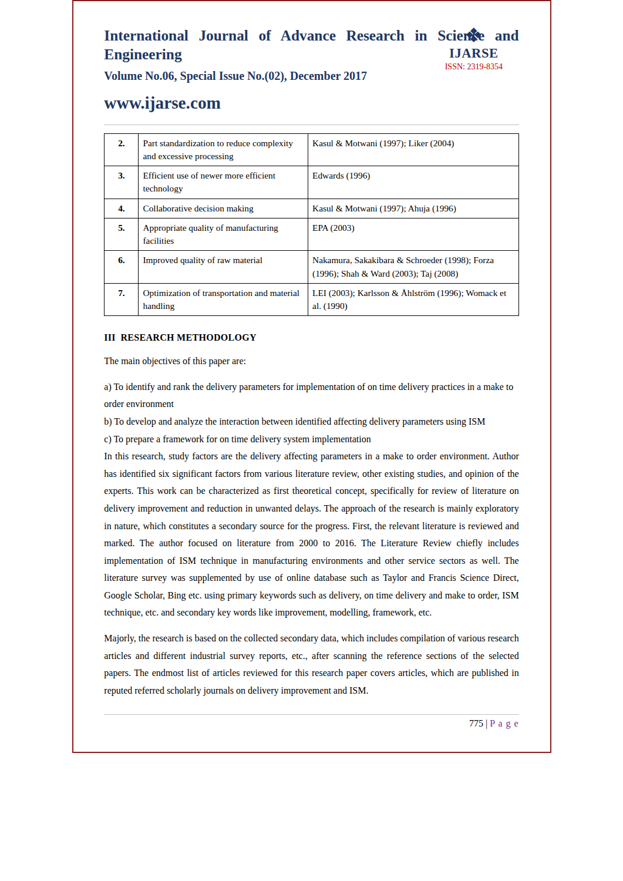❖
IJARSE
ISSN: 2319-8354
International Journal of Advance Research in Science and Engineering
Volume No.06, Special Issue No.(02), December 2017
www.ijarse.com
| 2. | Part standardization to reduce complexity and excessive processing | Kasul & Motwani (1997); Liker (2004) |
| 3. | Efficient use of newer more efficient technology | Edwards (1996) |
| 4. | Collaborative decision making | Kasul & Motwani (1997); Ahuja (1996) |
| 5. | Appropriate quality of manufacturing facilities | EPA (2003) |
| 6. | Improved quality of raw material | Nakamura, Sakakibara & Schroeder (1998); Forza (1996); Shah & Ward (2003); Taj (2008) |
| 7. | Optimization of transportation and material handling | LEI (2003); Karlsson & Åhlström (1996); Womack et al. (1990) |
III RESEARCH METHODOLOGY
The main objectives of this paper are:
a) To identify and rank the delivery parameters for implementation of on time delivery practices in a make to order environment
b) To develop and analyze the interaction between identified affecting delivery parameters using ISM
c) To prepare a framework for on time delivery system implementation
In this research, study factors are the delivery affecting parameters in a make to order environment. Author has identified six significant factors from various literature review, other existing studies, and opinion of the experts. This work can be characterized as first theoretical concept, specifically for review of literature on delivery improvement and reduction in unwanted delays. The approach of the research is mainly exploratory in nature, which constitutes a secondary source for the progress. First, the relevant literature is reviewed and marked. The author focused on literature from 2000 to 2016. The Literature Review chiefly includes implementation of ISM technique in manufacturing environments and other service sectors as well. The literature survey was supplemented by use of online database such as Taylor and Francis Science Direct, Google Scholar, Bing etc. using primary keywords such as delivery, on time delivery and make to order, ISM technique, etc. and secondary key words like improvement, modelling, framework, etc.
Majorly, the research is based on the collected secondary data, which includes compilation of various research articles and different industrial survey reports, etc., after scanning the reference sections of the selected papers. The endmost list of articles reviewed for this research paper covers articles, which are published in reputed referred scholarly journals on delivery improvement and ISM.
775 | P a g e